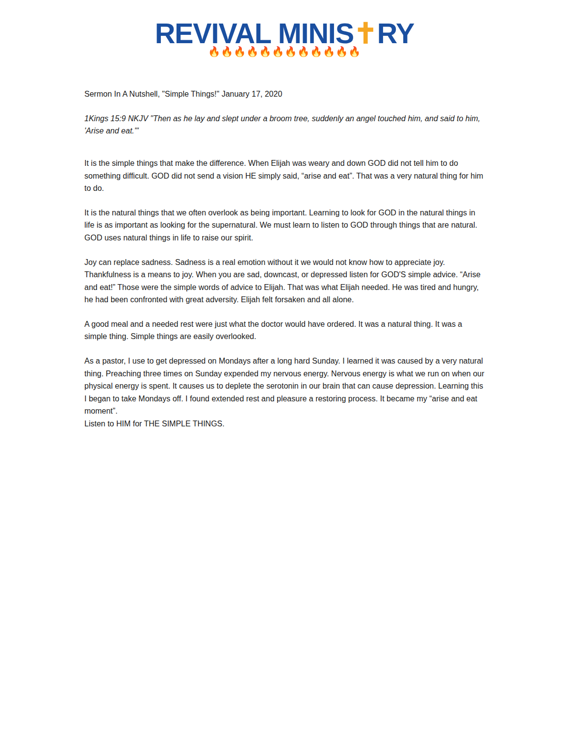REVIVAL MINIS✝RY 🔥🔥🔥🔥🔥🔥🔥🔥🔥🔥🔥🔥
Sermon In A Nutshell, "Simple Things!" January 17, 2020
1Kings 15:9 NKJV "Then as he lay and slept under a broom tree, suddenly an angel touched him, and said to him, 'Arise and eat.'"
It is the simple things that make the difference. When Elijah was weary and down GOD did not tell him to do something difficult. GOD did not send a vision HE simply said, “arise and eat”. That was a very natural thing for him to do.
It is the natural things that we often overlook as being important. Learning to look for GOD in the natural things in life is as important as looking for the supernatural. We must learn to listen to GOD through things that are natural. GOD uses natural things in life to raise our spirit.
Joy can replace sadness. Sadness is a real emotion without it we would not know how to appreciate joy. Thankfulness is a means to joy. When you are sad, downcast, or depressed listen for GOD'S simple advice. “Arise and eat!” Those were the simple words of advice to Elijah. That was what Elijah needed. He was tired and hungry, he had been confronted with great adversity. Elijah felt forsaken and all alone.
A good meal and a needed rest were just what the doctor would have ordered. It was a natural thing. It was a simple thing. Simple things are easily overlooked.
As a pastor, I use to get depressed on Mondays after a long hard Sunday. I learned it was caused by a very natural thing. Preaching three times on Sunday expended my nervous energy. Nervous energy is what we run on when our physical energy is spent. It causes us to deplete the serotonin in our brain that can cause depression. Learning this I began to take Mondays off. I found extended rest and pleasure a restoring process. It became my “arise and eat moment”.
Listen to HIM for THE SIMPLE THINGS.